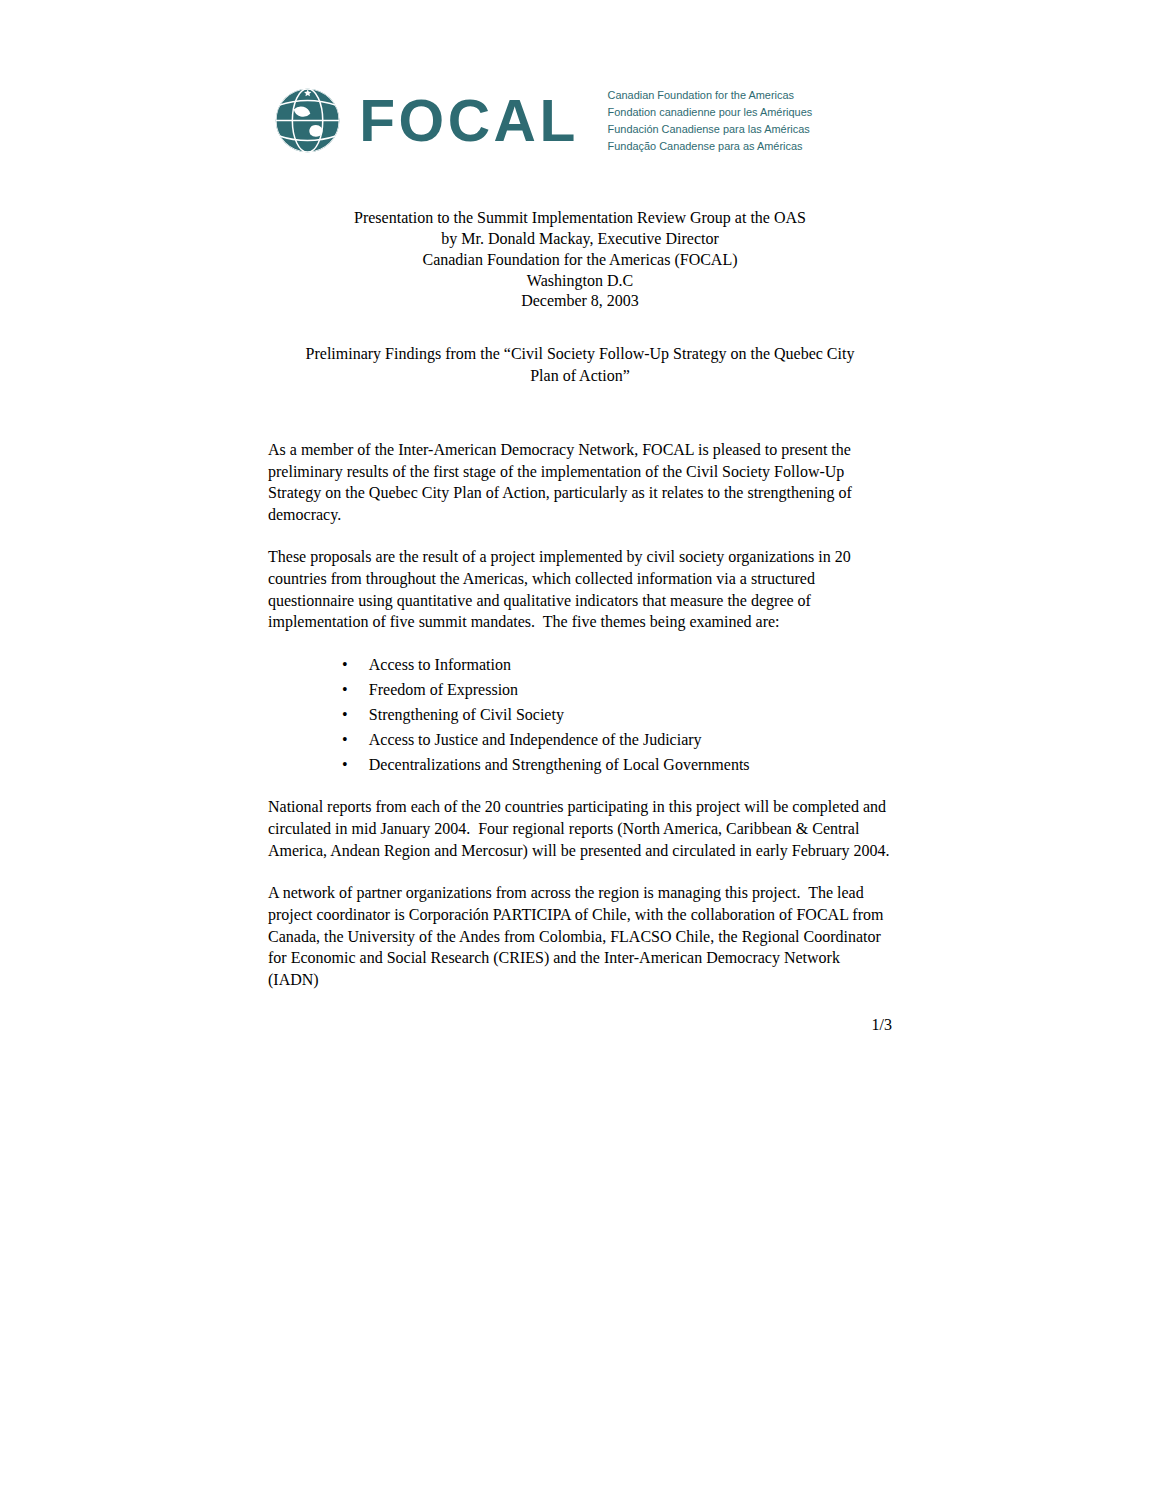FOCAL
Canadian Foundation for the Americas
Fondation canadienne pour les Amériques
Fundación Canadiense para las Américas
Fundação Canadense para as Américas
Presentation to the Summit Implementation Review Group at the OAS
by Mr. Donald Mackay, Executive Director
Canadian Foundation for the Americas (FOCAL)
Washington D.C
December 8, 2003
Preliminary Findings from the “Civil Society Follow-Up Strategy on the Quebec City Plan of Action”
As a member of the Inter-American Democracy Network, FOCAL is pleased to present the preliminary results of the first stage of the implementation of the Civil Society Follow-Up Strategy on the Quebec City Plan of Action, particularly as it relates to the strengthening of democracy.
These proposals are the result of a project implemented by civil society organizations in 20 countries from throughout the Americas, which collected information via a structured questionnaire using quantitative and qualitative indicators that measure the degree of implementation of five summit mandates. The five themes being examined are:
Access to Information
Freedom of Expression
Strengthening of Civil Society
Access to Justice and Independence of the Judiciary
Decentralizations and Strengthening of Local Governments
National reports from each of the 20 countries participating in this project will be completed and circulated in mid January 2004. Four regional reports (North America, Caribbean & Central America, Andean Region and Mercosur) will be presented and circulated in early February 2004.
A network of partner organizations from across the region is managing this project. The lead project coordinator is Corporación PARTICIPA of Chile, with the collaboration of FOCAL from Canada, the University of the Andes from Colombia, FLACSO Chile, the Regional Coordinator for Economic and Social Research (CRIES) and the Inter-American Democracy Network (IADN)
1/3